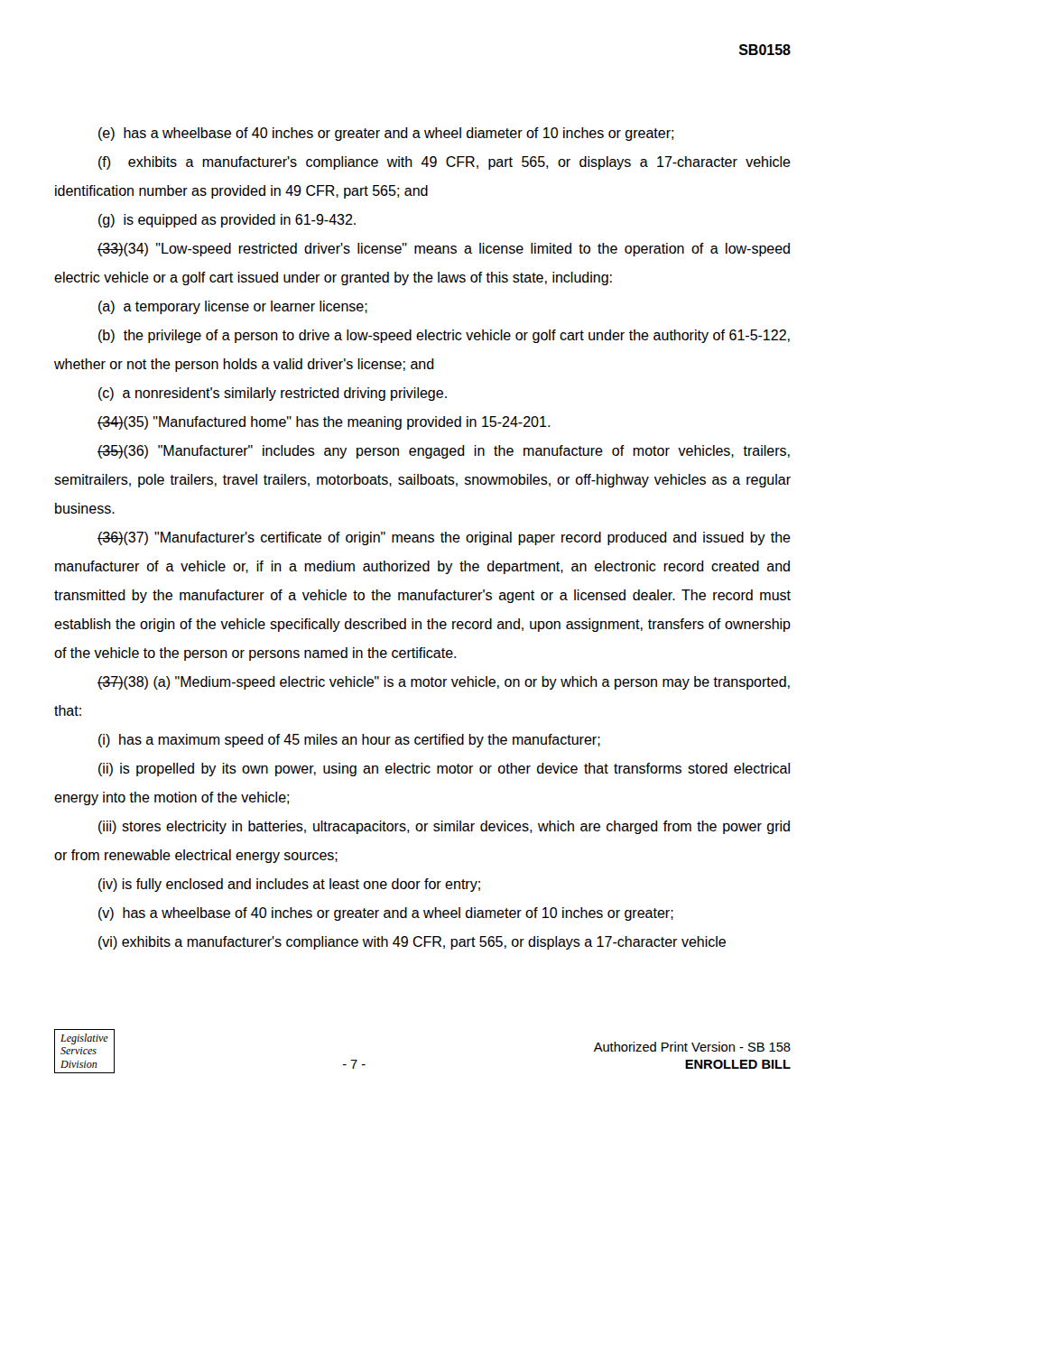SB0158
(e) has a wheelbase of 40 inches or greater and a wheel diameter of 10 inches or greater;
(f) exhibits a manufacturer's compliance with 49 CFR, part 565, or displays a 17-character vehicle identification number as provided in 49 CFR, part 565; and
(g) is equipped as provided in 61-9-432.
(33)(34) "Low-speed restricted driver's license" means a license limited to the operation of a low-speed electric vehicle or a golf cart issued under or granted by the laws of this state, including:
(a) a temporary license or learner license;
(b) the privilege of a person to drive a low-speed electric vehicle or golf cart under the authority of 61-5-122, whether or not the person holds a valid driver's license; and
(c) a nonresident's similarly restricted driving privilege.
(34)(35) "Manufactured home" has the meaning provided in 15-24-201.
(35)(36) "Manufacturer" includes any person engaged in the manufacture of motor vehicles, trailers, semitrailers, pole trailers, travel trailers, motorboats, sailboats, snowmobiles, or off-highway vehicles as a regular business.
(36)(37) "Manufacturer's certificate of origin" means the original paper record produced and issued by the manufacturer of a vehicle or, if in a medium authorized by the department, an electronic record created and transmitted by the manufacturer of a vehicle to the manufacturer's agent or a licensed dealer. The record must establish the origin of the vehicle specifically described in the record and, upon assignment, transfers of ownership of the vehicle to the person or persons named in the certificate.
(37)(38) (a) "Medium-speed electric vehicle" is a motor vehicle, on or by which a person may be transported, that:
(i) has a maximum speed of 45 miles an hour as certified by the manufacturer;
(ii) is propelled by its own power, using an electric motor or other device that transforms stored electrical energy into the motion of the vehicle;
(iii) stores electricity in batteries, ultracapacitors, or similar devices, which are charged from the power grid or from renewable electrical energy sources;
(iv) is fully enclosed and includes at least one door for entry;
(v) has a wheelbase of 40 inches or greater and a wheel diameter of 10 inches or greater;
(vi) exhibits a manufacturer's compliance with 49 CFR, part 565, or displays a 17-character vehicle
Legislative
Services
Division
- 7 -
Authorized Print Version - SB 158
ENROLLED BILL